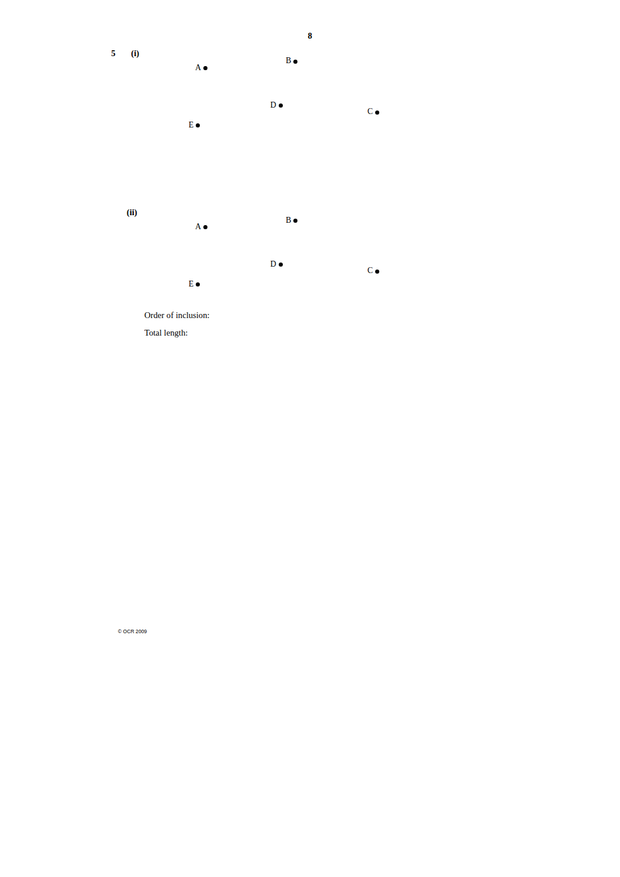8
5
(i)
A
B
D
C
E
(ii)
A
B
D
C
E
Order of inclusion:
Total length:
© OCR 2009